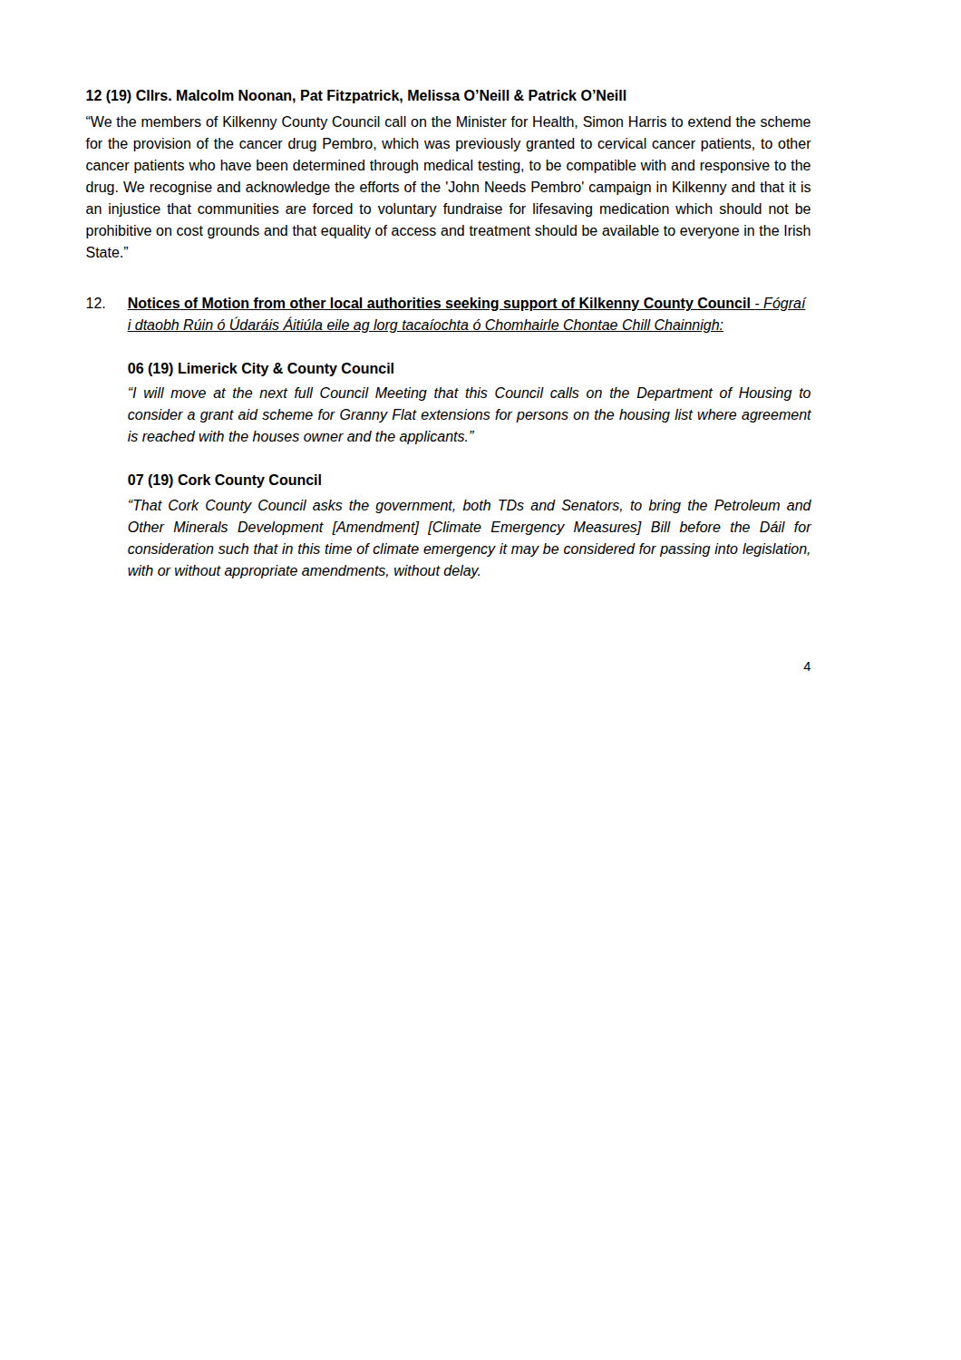12 (19) Cllrs. Malcolm Noonan, Pat Fitzpatrick, Melissa O’Neill & Patrick O’Neill
“We the members of Kilkenny County Council call on the Minister for Health, Simon Harris to extend the scheme for the provision of the cancer drug Pembro, which was previously granted to cervical cancer patients, to other cancer patients who have been determined through medical testing, to be compatible with and responsive to the drug. We recognise and acknowledge the efforts of the 'John Needs Pembro' campaign in Kilkenny and that it is an injustice that communities are forced to voluntary fundraise for lifesaving medication which should not be prohibitive on cost grounds and that equality of access and treatment should be available to everyone in the Irish State.”
12.
Notices of Motion from other local authorities seeking support of Kilkenny County Council - Fógraí i dtaobh Rúin ó Údaráis Áitiúla eile ag lorg tacaíochta ó Chomhairle Chontae Chill Chainnigh:
06 (19) Limerick City & County Council
“I will move at the next full Council Meeting that this Council calls on the Department of Housing to consider a grant aid scheme for Granny Flat extensions for persons on the housing list where agreement is reached with the houses owner and the applicants.”
07 (19) Cork County Council
“That Cork County Council asks the government, both TDs and Senators, to bring the Petroleum and Other Minerals Development [Amendment] [Climate Emergency Measures] Bill before the Dáil for consideration such that in this time of climate emergency it may be considered for passing into legislation, with or without appropriate amendments, without delay.
4